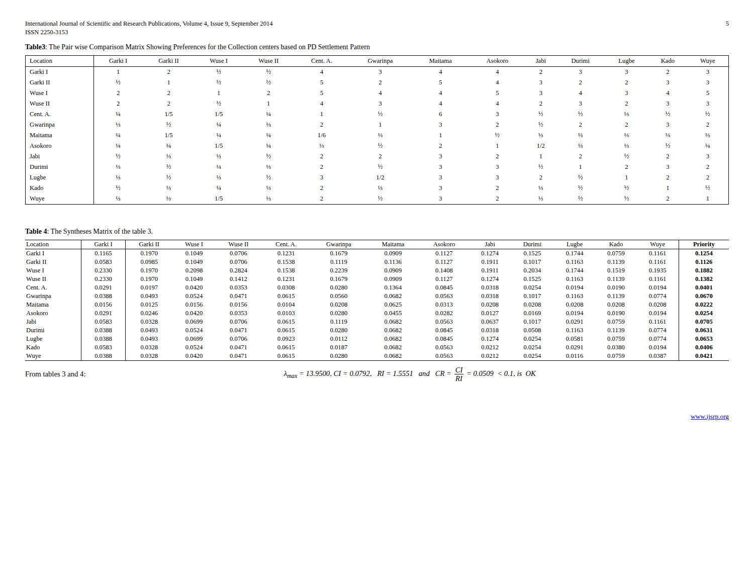International Journal of Scientific and Research Publications, Volume 4, Issue 9, September 2014 5
ISSN 2250-3153
Table3: The Pair wise Comparison Matrix Showing Preferences for the Collection centers based on PD Settlement Pattern
| Location | Garki I | Garki II | Wuse I | Wuse II | Cent. A. | Gwarinpa | Maitama | Asokoro | Jabi | Durimi | Lugbe | Kado | Wuye |
| --- | --- | --- | --- | --- | --- | --- | --- | --- | --- | --- | --- | --- | --- |
| Garki I | 1 | 2 | ½ | ½ | 4 | 3 | 4 | 4 | 2 | 3 | 3 | 2 | 3 |
| Garki II | ½ | 1 | ½ | ½ | 5 | 2 | 5 | 4 | 3 | 2 | 2 | 3 | 3 |
| Wuse I | 2 | 2 | 1 | 2 | 5 | 4 | 4 | 5 | 3 | 4 | 3 | 4 | 5 |
| Wuse II | 2 | 2 | ½ | 1 | 4 | 3 | 4 | 4 | 2 | 3 | 2 | 3 | 3 |
| Cent. A. | ¼ | 1/5 | 1/5 | ¼ | 1 | ½ | 6 | 3 | ½ | ½ | ⅓ | ½ | ½ |
| Gwarinpa | ⅓ | ½ | ¼ | ⅓ | 2 | 1 | 3 | 2 | ½ | 2 | 2 | 3 | 2 |
| Maitama | ¼ | 1/5 | ¼ | ¼ | 1/6 | ⅓ | 1 | ½ | ⅓ | ⅓ | ⅓ | ⅓ | ⅓ |
| Asokoro | ¼ | ¼ | 1/5 | ¼ | ⅓ | ½ | 2 | 1 | 1/2 | ⅓ | ⅓ | ½ | ¼ |
| Jabi | ½ | ⅓ | ⅓ | ½ | 2 | 2 | 3 | 2 | 1 | 2 | ½ | 2 | 3 |
| Durimi | ⅓ | ½ | ¼ | ⅓ | 2 | ½ | 3 | 3 | ½ | 1 | 2 | 3 | 2 |
| Lugbe | ⅓ | ½ | ⅓ | ½ | 3 | 1/2 | 3 | 3 | 2 | ½ | 1 | 2 | 2 |
| Kado | ½ | ⅓ | ¼ | ⅓ | 2 | ⅓ | 3 | 2 | ⅓ | ½ | ½ | 1 | ½ |
| Wuye | ⅓ | ⅓ | 1/5 | ⅓ | 2 | ½ | 3 | 2 | ⅓ | ½ | ½ | 2 | 1 |
Table 4: The Syntheses Matrix of the table 3.
| Location | Garki I | Garki II | Wuse I | Wuse II | Cent. A. | Gwarinpa | Maitama | Asokoro | Jabi | Durimi | Lugbe | Kado | Wuye | Priority |
| --- | --- | --- | --- | --- | --- | --- | --- | --- | --- | --- | --- | --- | --- | --- |
| Garki I | 0.1165 | 0.1970 | 0.1049 | 0.0706 | 0.1231 | 0.1679 | 0.0909 | 0.1127 | 0.1274 | 0.1525 | 0.1744 | 0.0759 | 0.1161 | 0.1254 |
| Garki II | 0.0583 | 0.0985 | 0.1049 | 0.0706 | 0.1538 | 0.1119 | 0.1136 | 0.1127 | 0.1911 | 0.1017 | 0.1163 | 0.1139 | 0.1161 | 0.1126 |
| Wuse I | 0.2330 | 0.1970 | 0.2098 | 0.2824 | 0.1538 | 0.2239 | 0.0909 | 0.1408 | 0.1911 | 0.2034 | 0.1744 | 0.1519 | 0.1935 | 0.1882 |
| Wuse II | 0.2330 | 0.1970 | 0.1049 | 0.1412 | 0.1231 | 0.1679 | 0.0909 | 0.1127 | 0.1274 | 0.1525 | 0.1163 | 0.1139 | 0.1161 | 0.1382 |
| Cent. A. | 0.0291 | 0.0197 | 0.0420 | 0.0353 | 0.0308 | 0.0280 | 0.1364 | 0.0845 | 0.0318 | 0.0254 | 0.0194 | 0.0190 | 0.0194 | 0.0401 |
| Gwarinpa | 0.0388 | 0.0493 | 0.0524 | 0.0471 | 0.0615 | 0.0560 | 0.0682 | 0.0563 | 0.0318 | 0.1017 | 0.1163 | 0.1139 | 0.0774 | 0.0670 |
| Maitama | 0.0156 | 0.0125 | 0.0156 | 0.0156 | 0.0104 | 0.0208 | 0.0625 | 0.0313 | 0.0208 | 0.0208 | 0.0208 | 0.0208 | 0.0208 | 0.0222 |
| Asokoro | 0.0291 | 0.0246 | 0.0420 | 0.0353 | 0.0103 | 0.0280 | 0.0455 | 0.0282 | 0.0127 | 0.0169 | 0.0194 | 0.0190 | 0.0194 | 0.0254 |
| Jabi | 0.0583 | 0.0328 | 0.0699 | 0.0706 | 0.0615 | 0.1119 | 0.0682 | 0.0563 | 0.0637 | 0.1017 | 0.0291 | 0.0759 | 0.1161 | 0.0705 |
| Durimi | 0.0388 | 0.0493 | 0.0524 | 0.0471 | 0.0615 | 0.0280 | 0.0682 | 0.0845 | 0.0318 | 0.0508 | 0.1163 | 0.1139 | 0.0774 | 0.0631 |
| Lugbe | 0.0388 | 0.0493 | 0.0699 | 0.0706 | 0.0923 | 0.0112 | 0.0682 | 0.0845 | 0.1274 | 0.0254 | 0.0581 | 0.0759 | 0.0774 | 0.0653 |
| Kado | 0.0583 | 0.0328 | 0.0524 | 0.0471 | 0.0615 | 0.0187 | 0.0682 | 0.0563 | 0.0212 | 0.0254 | 0.0291 | 0.0380 | 0.0194 | 0.0406 |
| Wuye | 0.0388 | 0.0328 | 0.0420 | 0.0471 | 0.0615 | 0.0280 | 0.0682 | 0.0563 | 0.0212 | 0.0254 | 0.0116 | 0.0759 | 0.0387 | 0.0421 |
From tables 3 and 4: λmax = 13.9500, CI = 0.0792, RI = 1.5551 and CR = CI RI = 0.0509 < 0.1, is OK
www.ijsrp.org